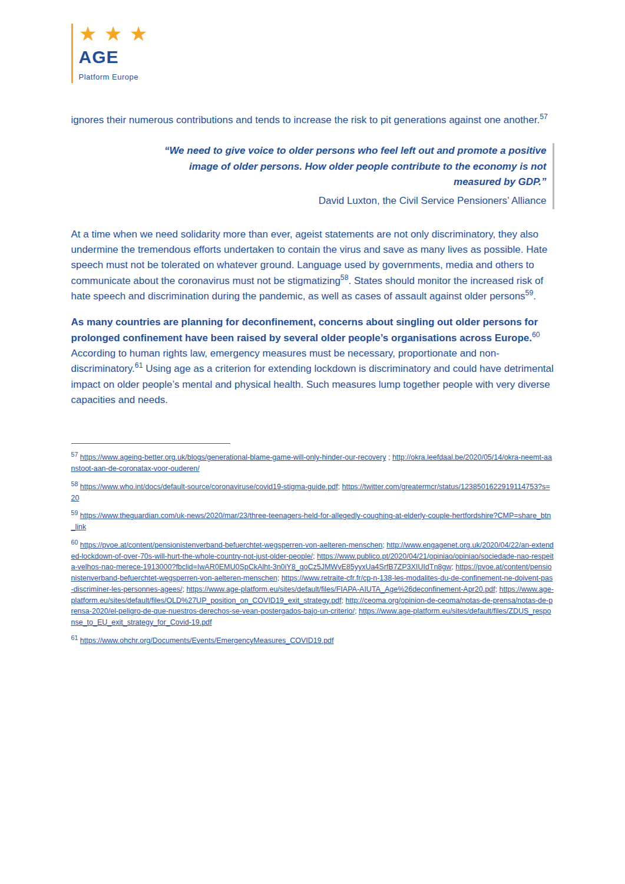★ ★ ★
AGE
Platform Europe
ignores their numerous contributions and tends to increase the risk to pit generations against one another.57
“We need to give voice to older persons who feel left out and promote a positive image of older persons. How older people contribute to the economy is not measured by GDP.” David Luxton, the Civil Service Pensioners’ Alliance
At a time when we need solidarity more than ever, ageist statements are not only discriminatory, they also undermine the tremendous efforts undertaken to contain the virus and save as many lives as possible. Hate speech must not be tolerated on whatever ground. Language used by governments, media and others to communicate about the coronavirus must not be stigmatizing58. States should monitor the increased risk of hate speech and discrimination during the pandemic, as well as cases of assault against older persons59.
As many countries are planning for deconfinement, concerns about singling out older persons for prolonged confinement have been raised by several older people’s organisations across Europe.60 According to human rights law, emergency measures must be necessary, proportionate and non-discriminatory.61 Using age as a criterion for extending lockdown is discriminatory and could have detrimental impact on older people’s mental and physical health. Such measures lump together people with very diverse capacities and needs.
57 https://www.ageing-better.org.uk/blogs/generational-blame-game-will-only-hinder-our-recovery ; http://okra.leefdaal.be/2020/05/14/okra-neemt-aanstoot-aan-de-coronatax-voor-ouderen/
58 https://www.who.int/docs/default-source/coronaviruse/covid19-stigma-guide.pdf; https://twitter.com/greatermcr/status/1238501622919114753?s=20
59 https://www.theguardian.com/uk-news/2020/mar/23/three-teenagers-held-for-allegedly-coughing-at-elderly-couple-hertfordshire?CMP=share_btn_link
60 https://pvoe.at/content/pensionistenverband-befuerchtet-wegsperren-von-aelteren-menschen; http://www.engagenet.org.uk/2020/04/22/an-extended-lockdown-of-over-70s-will-hurt-the-whole-country-not-just-older-people/; https://www.publico.pt/2020/04/21/opiniao/opiniao/sociedade-nao-respeita-velhos-nao-merece-1913000?fbclid=IwAR0EMU0SpCkAlht-3n0iY8_goCz5JMWvE85yyxUa4SrfB7ZP3XIUIdTn8gw; https://pvoe.at/content/pensionistenverband-befuerchtet-wegsperren-von-aelteren-menschen; https://www.retraite-cfr.fr/cp-n-138-les-modalites-du-de-confinement-ne-doivent-pas-discriminer-les-personnes-agees/; https://www.age-platform.eu/sites/default/files/FIAPA-AIUTA_Age%26deconfinement-Apr20.pdf; https://www.age-platform.eu/sites/default/files/OLD%27UP_position_on_COVID19_exit_strategy.pdf; http://ceoma.org/opinion-de-ceoma/notas-de-prensa/notas-de-prensa-2020/el-peligro-de-que-nuestros-derechos-se-vean-postergados-bajo-un-criterio/; https://www.age-platform.eu/sites/default/files/ZDUS_response_to_EU_exit_strategy_for_Covid-19.pdf
61 https://www.ohchr.org/Documents/Events/EmergencyMeasures_COVID19.pdf